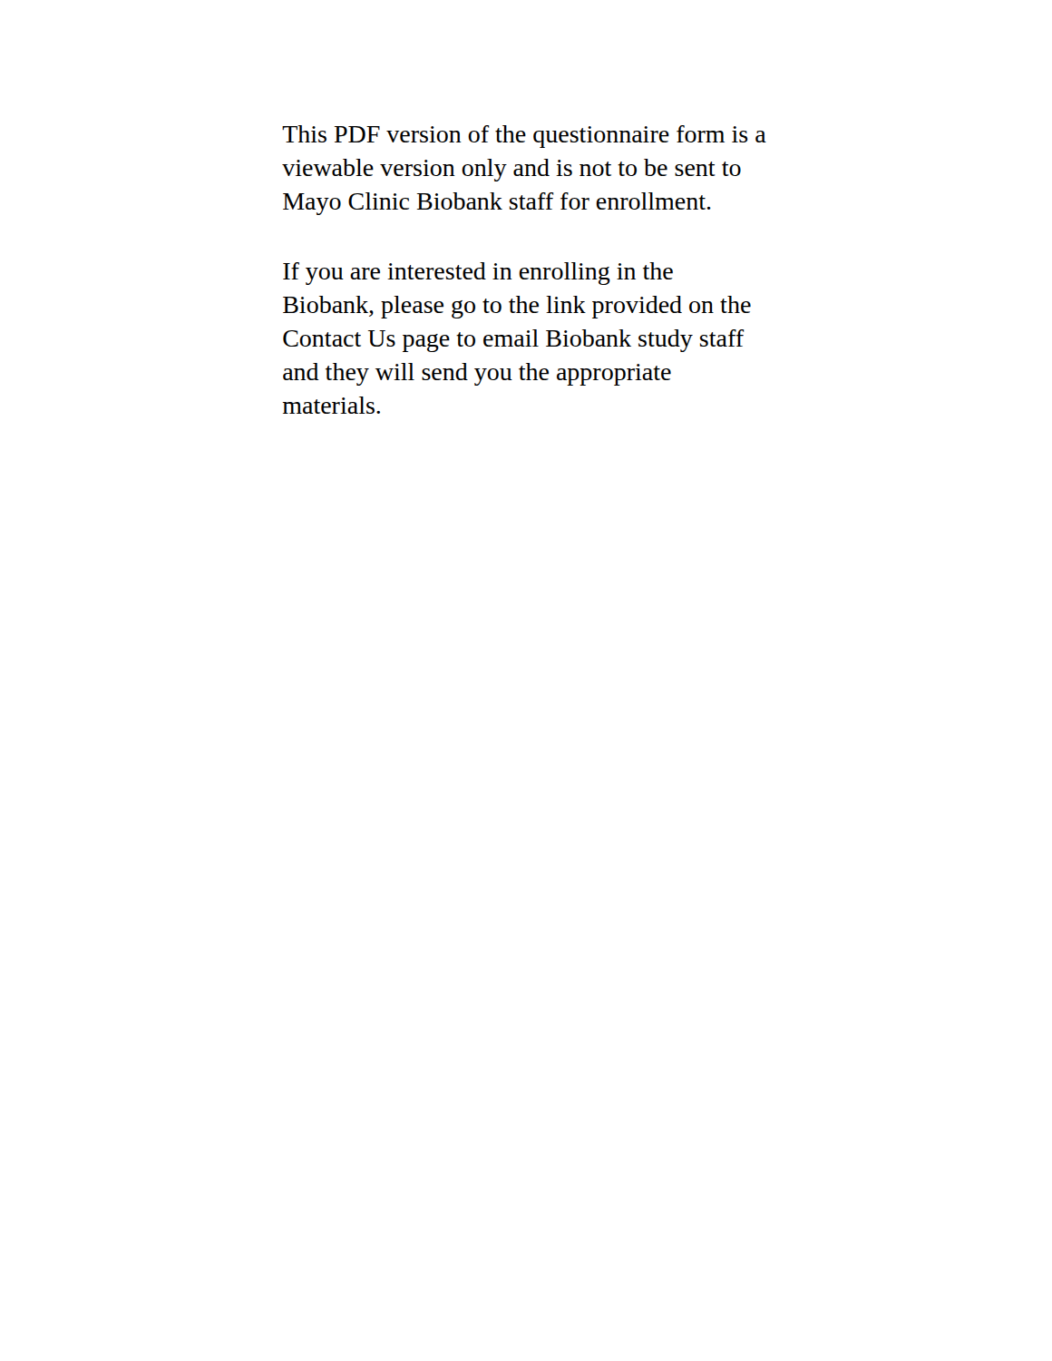This PDF version of the questionnaire form is a viewable version only and is not to be sent to Mayo Clinic Biobank staff for enrollment.
If you are interested in enrolling in the Biobank, please go to the link provided on the Contact Us page to email Biobank study staff and they will send you the appropriate materials.